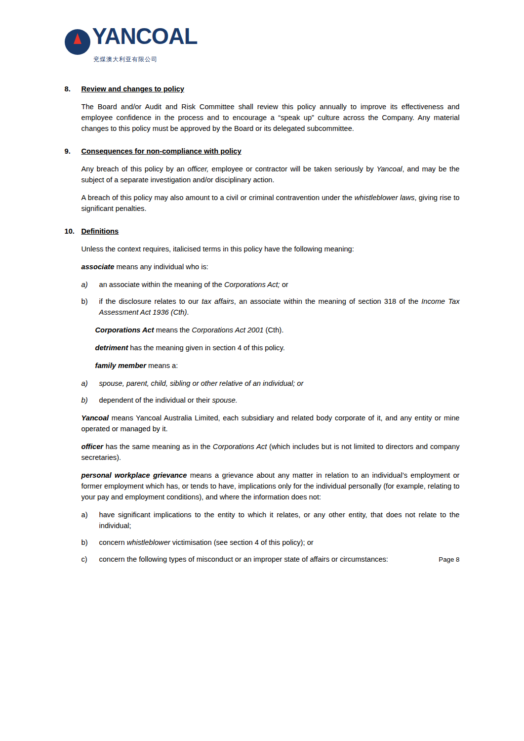YANCOAL
兖煤澳大利亚有限公司
8. Review and changes to policy
The Board and/or Audit and Risk Committee shall review this policy annually to improve its effectiveness and employee confidence in the process and to encourage a “speak up” culture across the Company. Any material changes to this policy must be approved by the Board or its delegated subcommittee.
9. Consequences for non-compliance with policy
Any breach of this policy by an officer, employee or contractor will be taken seriously by Yancoal, and may be the subject of a separate investigation and/or disciplinary action.
A breach of this policy may also amount to a civil or criminal contravention under the whistleblower laws, giving rise to significant penalties.
10. Definitions
Unless the context requires, italicised terms in this policy have the following meaning:
associate means any individual who is:
a) an associate within the meaning of the Corporations Act; or
b) if the disclosure relates to our tax affairs, an associate within the meaning of section 318 of the Income Tax Assessment Act 1936 (Cth).
Corporations Act means the Corporations Act 2001 (Cth).
detriment has the meaning given in section 4 of this policy.
family member means a:
a) spouse, parent, child, sibling or other relative of an individual; or
b) dependent of the individual or their spouse.
Yancoal means Yancoal Australia Limited, each subsidiary and related body corporate of it, and any entity or mine operated or managed by it.
officer has the same meaning as in the Corporations Act (which includes but is not limited to directors and company secretaries).
personal workplace grievance means a grievance about any matter in relation to an individual’s employment or former employment which has, or tends to have, implications only for the individual personally (for example, relating to your pay and employment conditions), and where the information does not:
a) have significant implications to the entity to which it relates, or any other entity, that does not relate to the individual;
b) concern whistleblower victimisation (see section 4 of this policy); or
c) concern the following types of misconduct or an improper state of affairs or circumstances:
Page 8